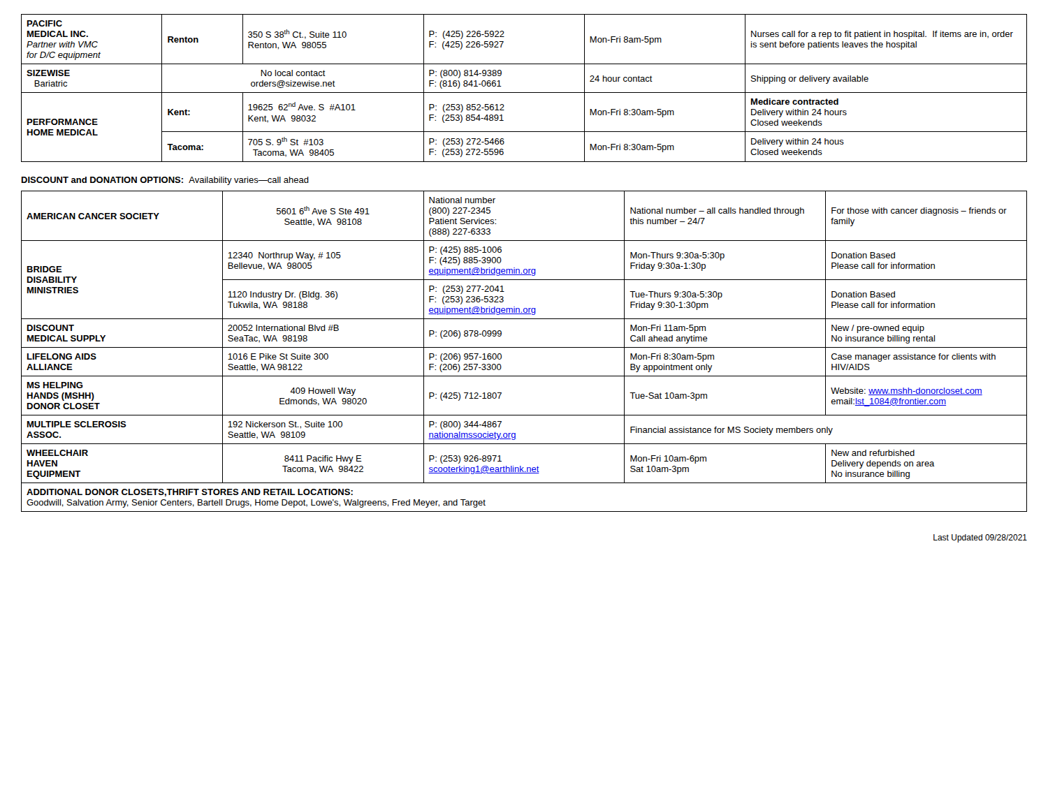| PACIFIC MEDICAL INC. Partner with VMC for D/C equipment | Renton | 350 S 38 th Ct., Suite 110 Renton, WA 98055 | P: (425) 226-5922 F: (425) 226-5927 | Mon-Fri 8am-5pm | Nurses call for a rep to fit patient in hospital. If items are in, order is sent before patients leaves the hospital |
| SIZEWISE Bariatric | No local contact orders@sizewise.net | P: (800) 814-9389 F: (816) 841-0661 | 24 hour contact | Shipping or delivery available |
| PERFORMANCE HOME MEDICAL | Kent: | 19625 62 nd Ave. S #A101 Kent, WA 98032 | P: (253) 852-5612 F: (253) 854-4891 | Mon-Fri 8:30am-5pm | Medicare contracted Delivery within 24 hours Closed weekends |
| Tacoma: | 705 S. 9 th St #103 Tacoma, WA 98405 | P: (253) 272-5466 F: (253) 272-5596 | Mon-Fri 8:30am-5pm | Delivery within 24 hous Closed weekends |
DISCOUNT and DONATION OPTIONS: Availability varies—call ahead
| AMERICAN CANCER SOCIETY | 5601 6 th Ave S Ste 491 Seattle, WA 98108 | National number (800) 227-2345 Patient Services: (888) 227-6333 | National number – all calls handled through this number – 24/7 | For those with cancer diagnosis – friends or family |
| BRIDGE DISABILITY MINISTRIES | 12340 Northrup Way, # 105 Bellevue, WA 98005 | P: (425) 885-1006 F: (425) 885-3900 equipment@bridgemin.org | Mon-Thurs 9:30a-5:30p Friday 9:30a-1:30p | Donation Based Please call for information |
| 1120 Industry Dr. (Bldg. 36) Tukwila, WA 98188 | P: (253) 277-2041 F: (253) 236-5323 equipment@bridgemin.org | Tue-Thurs 9:30a-5:30p Friday 9:30-1:30pm | Donation Based Please call for information |
| DISCOUNT MEDICAL SUPPLY | 20052 International Blvd #B SeaTac, WA 98198 | P: (206) 878-0999 | Mon-Fri 11am-5pm Call ahead anytime | New / pre-owned equip No insurance billing rental |
| LIFELONG AIDS ALLIANCE | 1016 E Pike St Suite 300 Seattle, WA 98122 | P: (206) 957-1600 F: (206) 257-3300 | Mon-Fri 8:30am-5pm By appointment only | Case manager assistance for clients with HIV/AIDS |
| MS HELPING HANDS (MSHH) DONOR CLOSET | 409 Howell Way Edmonds, WA 98020 | P: (425) 712-1807 | Tue-Sat 10am-3pm | Website: www.mshh-donorcloset.com email: lst_1084@frontier.com |
| MULTIPLE SCLEROSIS ASSOC. | 192 Nickerson St., Suite 100 Seattle, WA 98109 | P: (800) 344-4867 nationalmssociety.org | Financial assistance for MS Society members only |
| WHEELCHAIR HAVEN EQUIPMENT | 8411 Pacific Hwy E Tacoma, WA 98422 | P: (253) 926-8971 scooterking1@earthlink.net | Mon-Fri 10am-6pm Sat 10am-3pm | New and refurbished Delivery depends on area No insurance billing |
| ADDITIONAL DONOR CLOSETS,THRIFT STORES AND RETAIL LOCATIONS: Goodwill, Salvation Army, Senior Centers, Bartell Drugs, Home Depot, Lowe's, Walgreens, Fred Meyer, and Target |
Last Updated 09/28/2021